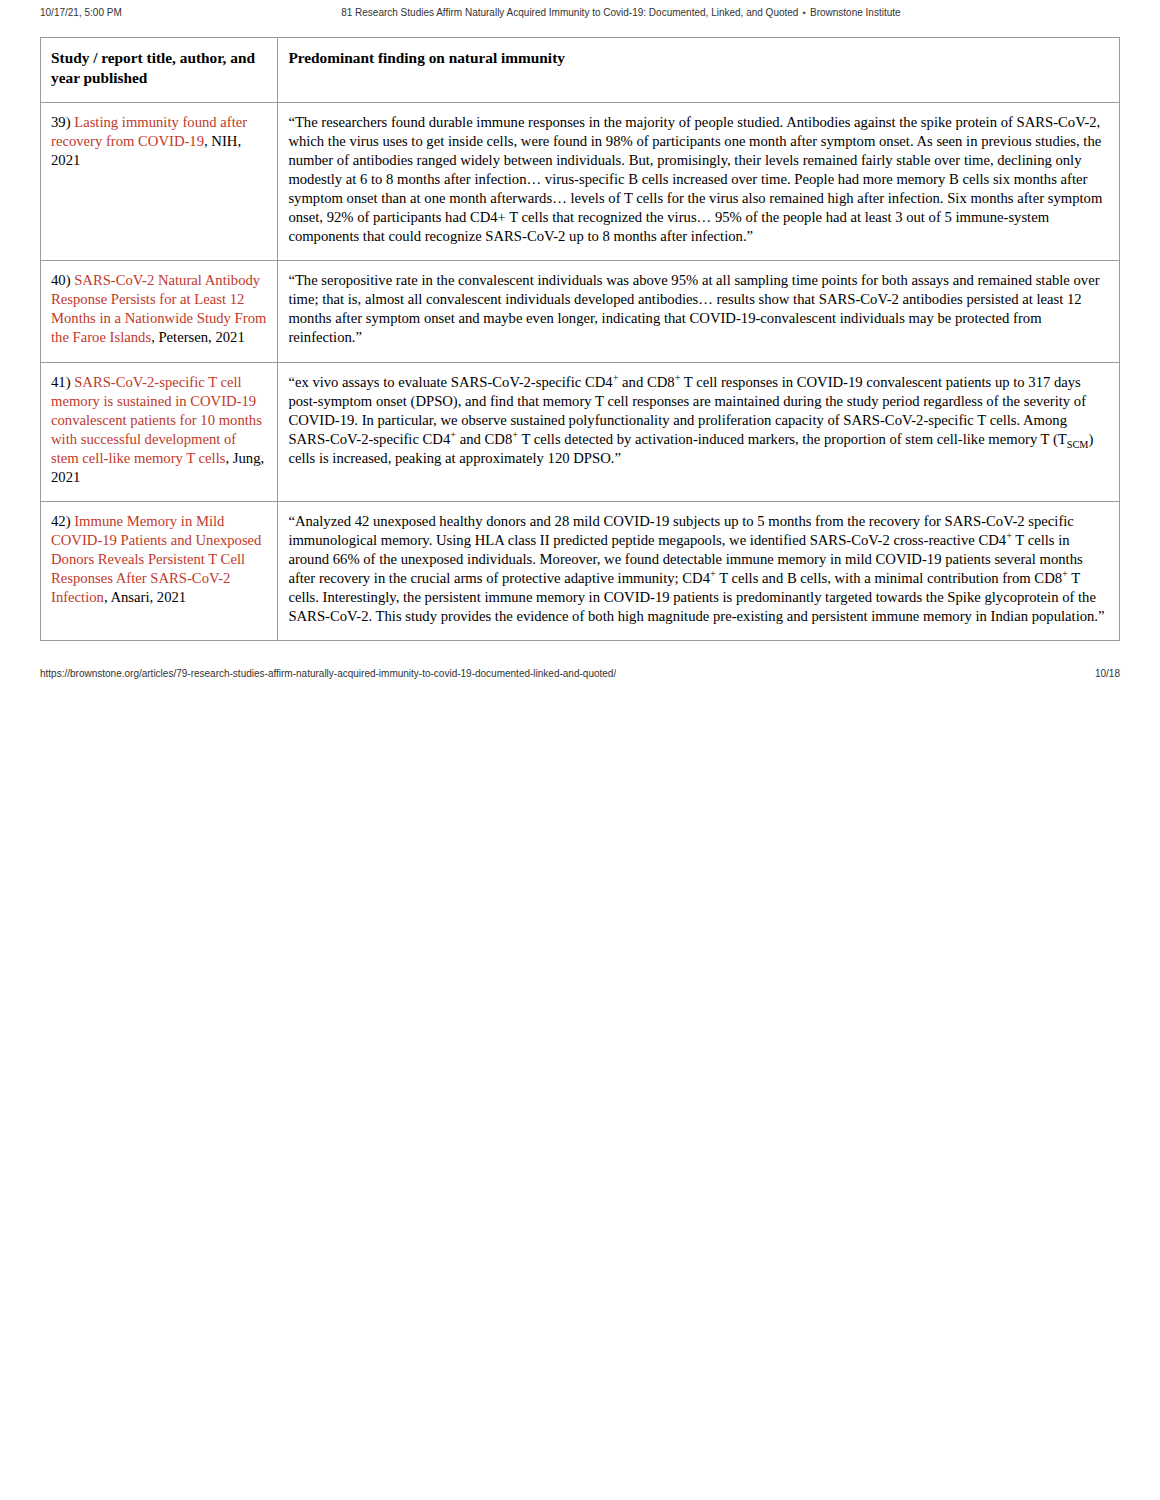10/17/21, 5:00 PM
81 Research Studies Affirm Naturally Acquired Immunity to Covid-19: Documented, Linked, and Quoted ⋆ Brownstone Institute
| Study / report title, author, and year published | Predominant finding on natural immunity |
| --- | --- |
| 39) Lasting immunity found after recovery from COVID-19 , NIH, 2021 | “The researchers found durable immune responses in the majority of people studied. Antibodies against the spike protein of SARS-CoV-2, which the virus uses to get inside cells, were found in 98% of participants one month after symptom onset. As seen in previous studies, the number of antibodies ranged widely between individuals. But, promisingly, their levels remained fairly stable over time, declining only modestly at 6 to 8 months after infection… virus-specific B cells increased over time. People had more memory B cells six months after symptom onset than at one month afterwards… levels of T cells for the virus also remained high after infection. Six months after symptom onset, 92% of participants had CD4+ T cells that recognized the virus… 95% of the people had at least 3 out of 5 immune-system components that could recognize SARS-CoV-2 up to 8 months after infection.” |
| 40) SARS-CoV-2 Natural Antibody Response Persists for at Least 12 Months in a Nationwide Study From the Faroe Islands , Petersen, 2021 | “The seropositive rate in the convalescent individuals was above 95% at all sampling time points for both assays and remained stable over time; that is, almost all convalescent individuals developed antibodies… results show that SARS-CoV-2 antibodies persisted at least 12 months after symptom onset and maybe even longer, indicating that COVID-19-convalescent individuals may be protected from reinfection.” |
| 41) SARS-CoV-2-specific T cell memory is sustained in COVID-19 convalescent patients for 10 months with successful development of stem cell-like memory T cells , Jung, 2021 | “ex vivo assays to evaluate SARS-CoV-2-specific CD4 + and CD8 + T cell responses in COVID-19 convalescent patients up to 317 days post-symptom onset (DPSO), and find that memory T cell responses are maintained during the study period regardless of the severity of COVID-19. In particular, we observe sustained polyfunctionality and proliferation capacity of SARS-CoV-2-specific T cells. Among SARS-CoV-2-specific CD4 + and CD8 + T cells detected by activation-induced markers, the proportion of stem cell-like memory T (T SCM ) cells is increased, peaking at approximately 120 DPSO.” |
| 42) Immune Memory in Mild COVID-19 Patients and Unexposed Donors Reveals Persistent T Cell Responses After SARS-CoV-2 Infection , Ansari, 2021 | “Analyzed 42 unexposed healthy donors and 28 mild COVID-19 subjects up to 5 months from the recovery for SARS-CoV-2 specific immunological memory. Using HLA class II predicted peptide megapools, we identified SARS-CoV-2 cross-reactive CD4 + T cells in around 66% of the unexposed individuals. Moreover, we found detectable immune memory in mild COVID-19 patients several months after recovery in the crucial arms of protective adaptive immunity; CD4 + T cells and B cells, with a minimal contribution from CD8 + T cells. Interestingly, the persistent immune memory in COVID-19 patients is predominantly targeted towards the Spike glycoprotein of the SARS-CoV-2. This study provides the evidence of both high magnitude pre-existing and persistent immune memory in Indian population.” |
https://brownstone.org/articles/79-research-studies-affirm-naturally-acquired-immunity-to-covid-19-documented-linked-and-quoted/
10/18